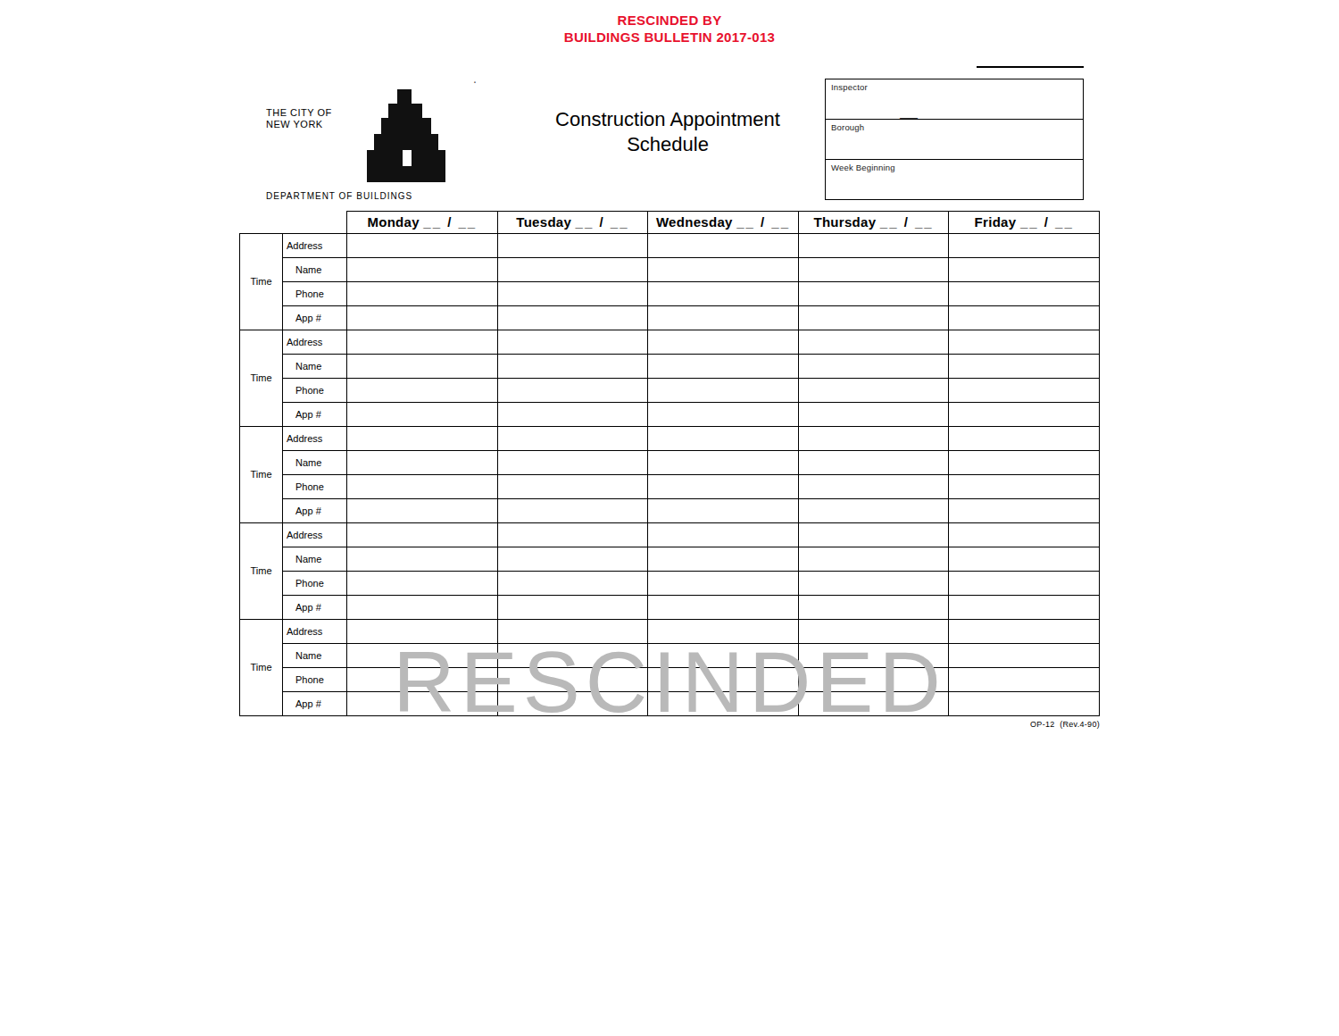RESCINDED BY
BUILDINGS BULLETIN 2017-013
. —
The City of
New York
Department of Buildings
Construction Appointment
Schedule
Inspector
Borough
Week Beginning
| | Monday __ / __ | Tuesday __ / __ | Wednesday __ / __ | Thursday __ / __ | Friday __ / __ |
| --- | --- | --- | --- | --- | --- |
| Time | Address | | | | | |
| Name | | | | | |
| Phone | | | | | |
| App # | | | | | |
| Time | Address | | | | | |
| Name | | | | | |
| Phone | | | | | |
| App # | | | | | |
| Time | Address | | | | | |
| Name | | | | | |
| Phone | | | | | |
| App # | | | | | |
| Time | Address | | | | | |
| Name | | | | | |
| Phone | | | | | |
| App # | | | | | |
| Time | Address | | | | | |
| Name | | | | | |
| Phone | | | | | |
| App # | | | | | |
OP-12 (Rev.4-90)
RESCINDED